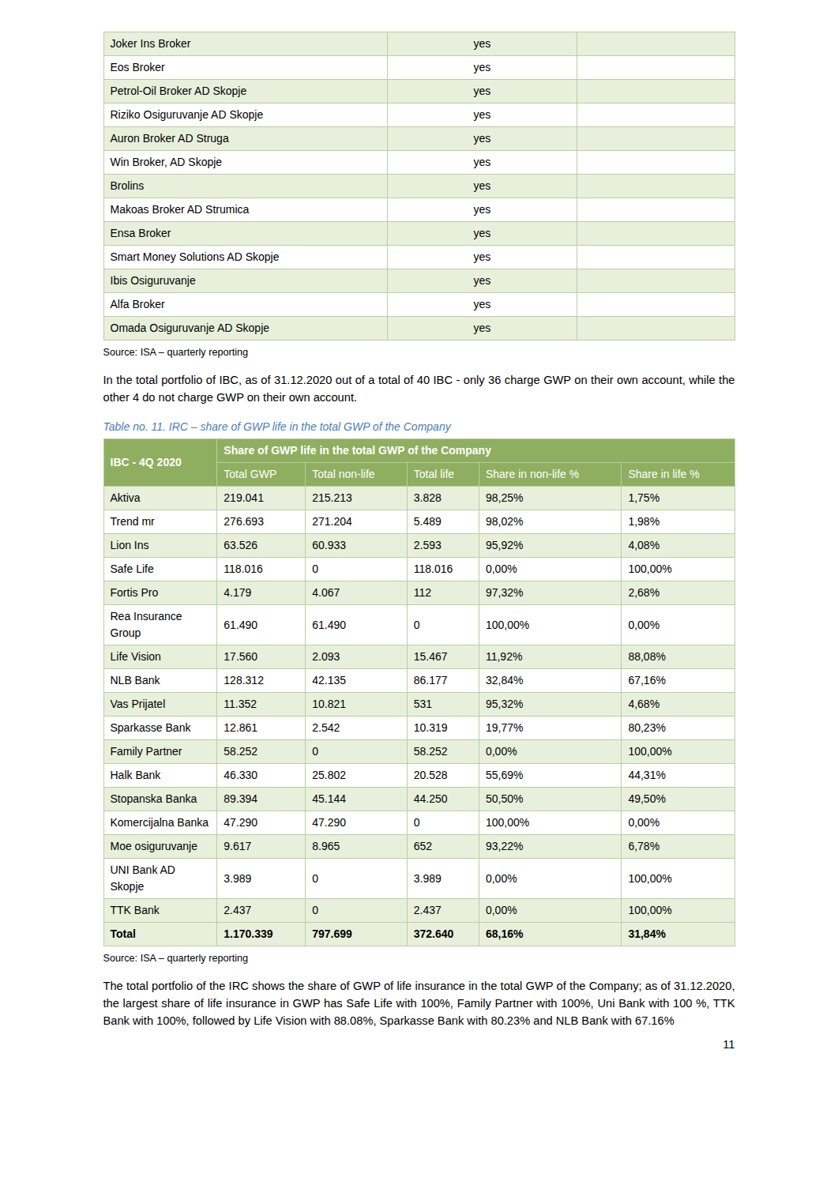| Joker Ins Broker | yes | |
| Eos Broker | yes | |
| Petrol-Oil Broker AD Skopje | yes | |
| Riziko Osiguruvanje AD Skopje | yes | |
| Auron Broker AD Struga | yes | |
| Win Broker, AD Skopje | yes | |
| Brolins | yes | |
| Makoas Broker AD Strumica | yes | |
| Ensa Broker | yes | |
| Smart Money Solutions AD Skopje | yes | |
| Ibis Osiguruvanje | yes | |
| Alfa Broker | yes | |
| Omada Osiguruvanje AD Skopje | yes | |
Source: ISA – quarterly reporting
In the total portfolio of IBC, as of 31.12.2020 out of a total of 40 IBC - only 36 charge GWP on their own account, while the other 4 do not charge GWP on their own account.
Table no. 11. IRC – share of GWP life in the total GWP of the Company
| IBC - 4Q 2020 | Share of GWP life in the total GWP of the Company |
| --- | --- |
| Total GWP | Total non-life | Total life | Share in non-life % | Share in life % |
| Aktiva | 219.041 | 215.213 | 3.828 | 98,25% | 1,75% |
| Trend mr | 276.693 | 271.204 | 5.489 | 98,02% | 1,98% |
| Lion Ins | 63.526 | 60.933 | 2.593 | 95,92% | 4,08% |
| Safe Life | 118.016 | 0 | 118.016 | 0,00% | 100,00% |
| Fortis Pro | 4.179 | 4.067 | 112 | 97,32% | 2,68% |
| Rea Insurance Group | 61.490 | 61.490 | 0 | 100,00% | 0,00% |
| Life Vision | 17.560 | 2.093 | 15.467 | 11,92% | 88,08% |
| NLB Bank | 128.312 | 42.135 | 86.177 | 32,84% | 67,16% |
| Vas Prijatel | 11.352 | 10.821 | 531 | 95,32% | 4,68% |
| Sparkasse Bank | 12.861 | 2.542 | 10.319 | 19,77% | 80,23% |
| Family Partner | 58.252 | 0 | 58.252 | 0,00% | 100,00% |
| Halk Bank | 46.330 | 25.802 | 20.528 | 55,69% | 44,31% |
| Stopanska Banka | 89.394 | 45.144 | 44.250 | 50,50% | 49,50% |
| Komercijalna Banka | 47.290 | 47.290 | 0 | 100,00% | 0,00% |
| Moe osiguruvanje | 9.617 | 8.965 | 652 | 93,22% | 6,78% |
| UNI Bank AD Skopje | 3.989 | 0 | 3.989 | 0,00% | 100,00% |
| TTK Bank | 2.437 | 0 | 2.437 | 0,00% | 100,00% |
| Total | 1.170.339 | 797.699 | 372.640 | 68,16% | 31,84% |
Source: ISA – quarterly reporting
The total portfolio of the IRC shows the share of GWP of life insurance in the total GWP of the Company; as of 31.12.2020, the largest share of life insurance in GWP has Safe Life with 100%, Family Partner with 100%, Uni Bank with 100 %, TTK Bank with 100%, followed by Life Vision with 88.08%, Sparkasse Bank with 80.23% and NLB Bank with 67.16%
11